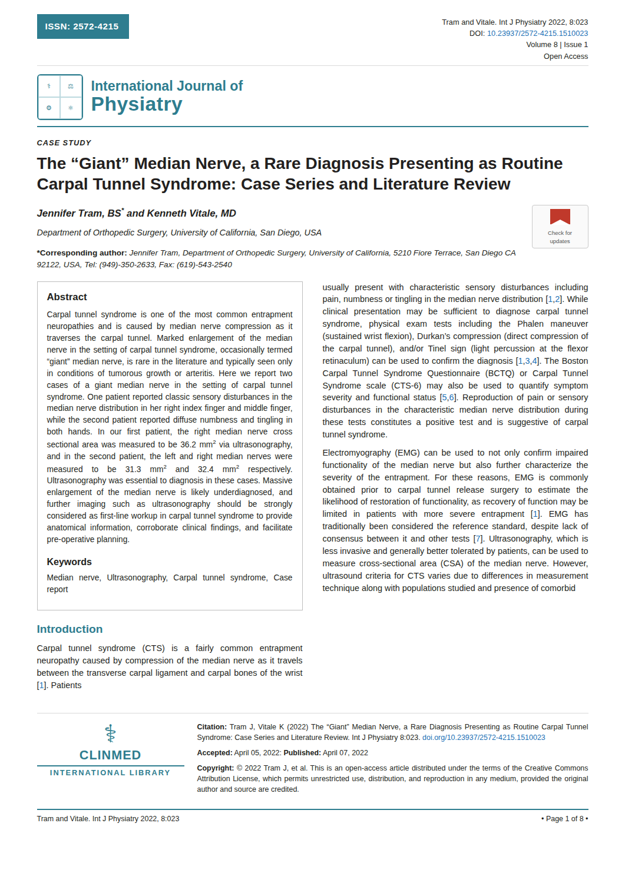ISSN: 2572-4215
Tram and Vitale. Int J Physiatry 2022, 8:023
DOI: 10.23937/2572-4215.1510023
Volume 8 | Issue 1
Open Access
⚕
⚖
⚙
⚛
International Journal of
Physiatry
CASE STUDY
The “Giant” Median Nerve, a Rare Diagnosis Presenting as Routine Carpal Tunnel Syndrome: Case Series and Literature Review
Check for
updates
Jennifer Tram, BS* and Kenneth Vitale, MD
Department of Orthopedic Surgery, University of California, San Diego, USA
*Corresponding author: Jennifer Tram, Department of Orthopedic Surgery, University of California, 5210 Fiore Terrace, San Diego CA 92122, USA, Tel: (949)-350-2633, Fax: (619)-543-2540
Abstract
Carpal tunnel syndrome is one of the most common entrapment neuropathies and is caused by median nerve compression as it traverses the carpal tunnel. Marked enlargement of the median nerve in the setting of carpal tunnel syndrome, occasionally termed “giant” median nerve, is rare in the literature and typically seen only in conditions of tumorous growth or arteritis. Here we report two cases of a giant median nerve in the setting of carpal tunnel syndrome. One patient reported classic sensory disturbances in the median nerve distribution in her right index finger and middle finger, while the second patient reported diffuse numbness and tingling in both hands. In our first patient, the right median nerve cross sectional area was measured to be 36.2 mm2 via ultrasonography, and in the second patient, the left and right median nerves were measured to be 31.3 mm2 and 32.4 mm2 respectively. Ultrasonography was essential to diagnosis in these cases. Massive enlargement of the median nerve is likely underdiagnosed, and further imaging such as ultrasonography should be strongly considered as first-line workup in carpal tunnel syndrome to provide anatomical information, corroborate clinical findings, and facilitate pre-operative planning.
Keywords
Median nerve, Ultrasonography, Carpal tunnel syndrome, Case report
Introduction
Carpal tunnel syndrome (CTS) is a fairly common entrapment neuropathy caused by compression of the median nerve as it travels between the transverse carpal ligament and carpal bones of the wrist [1]. Patients
usually present with characteristic sensory disturbances including pain, numbness or tingling in the median nerve distribution [1,2]. While clinical presentation may be sufficient to diagnose carpal tunnel syndrome, physical exam tests including the Phalen maneuver (sustained wrist flexion), Durkan’s compression (direct compression of the carpal tunnel), and/or Tinel sign (light percussion at the flexor retinaculum) can be used to confirm the diagnosis [1,3,4]. The Boston Carpal Tunnel Syndrome Questionnaire (BCTQ) or Carpal Tunnel Syndrome scale (CTS-6) may also be used to quantify symptom severity and functional status [5,6]. Reproduction of pain or sensory disturbances in the characteristic median nerve distribution during these tests constitutes a positive test and is suggestive of carpal tunnel syndrome.
Electromyography (EMG) can be used to not only confirm impaired functionality of the median nerve but also further characterize the severity of the entrapment. For these reasons, EMG is commonly obtained prior to carpal tunnel release surgery to estimate the likelihood of restoration of functionality, as recovery of function may be limited in patients with more severe entrapment [1]. EMG has traditionally been considered the reference standard, despite lack of consensus between it and other tests [7]. Ultrasonography, which is less invasive and generally better tolerated by patients, can be used to measure cross-sectional area (CSA) of the median nerve. However, ultrasound criteria for CTS varies due to differences in measurement technique along with populations studied and presence of comorbid
⚕
CLINMED
INTERNATIONAL LIBRARY
Citation: Tram J, Vitale K (2022) The “Giant” Median Nerve, a Rare Diagnosis Presenting as Routine Carpal Tunnel Syndrome: Case Series and Literature Review. Int J Physiatry 8:023. doi.org/10.23937/2572-4215.1510023
Accepted: April 05, 2022: Published: April 07, 2022
Copyright: © 2022 Tram J, et al. This is an open-access article distributed under the terms of the Creative Commons Attribution License, which permits unrestricted use, distribution, and reproduction in any medium, provided the original author and source are credited.
Tram and Vitale. Int J Physiatry 2022, 8:023
• Page 1 of 8 •